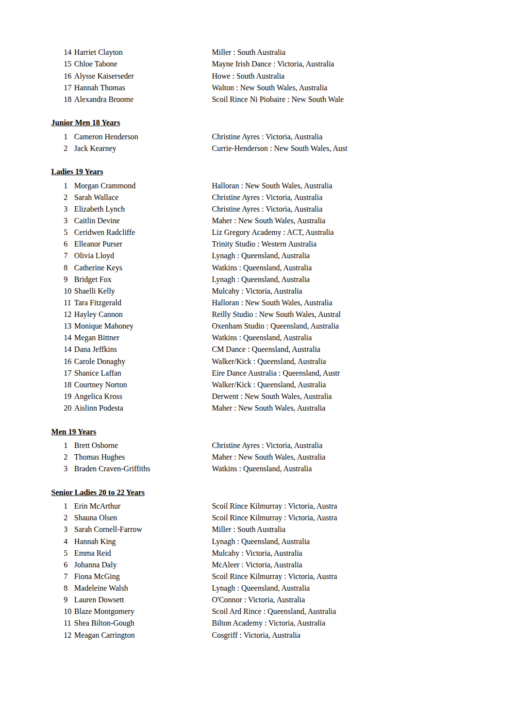| 14 | Harriet Clayton | Miller : South Australia |
| 15 | Chloe Tabone | Mayne Irish Dance : Victoria, Australia |
| 16 | Alysse Kaiserseder | Howe : South Australia |
| 17 | Hannah Thomas | Walton : New South Wales, Australia |
| 18 | Alexandra Broome | Scoil Rince Ni Piobaire : New South Wale |
Junior Men 18 Years
| 1 | Cameron Henderson | Christine Ayres : Victoria, Australia |
| 2 | Jack Kearney | Currie-Henderson : New South Wales, Aust |
Ladies 19 Years
| 1 | Morgan Crammond | Halloran : New South Wales, Australia |
| 2 | Sarah Wallace | Christine Ayres : Victoria, Australia |
| 3 | Elizabeth Lynch | Christine Ayres : Victoria, Australia |
| 3 | Caitlin Devine | Maher : New South Wales, Australia |
| 5 | Ceridwen Radcliffe | Liz Gregory Academy : ACT, Australia |
| 6 | Elleanor Purser | Trinity Studio : Western Australia |
| 7 | Olivia Lloyd | Lynagh : Queensland, Australia |
| 8 | Catherine Keys | Watkins : Queensland, Australia |
| 9 | Bridget Fox | Lynagh : Queensland, Australia |
| 10 | Shaelli Kelly | Mulcahy : Victoria, Australia |
| 11 | Tara Fitzgerald | Halloran : New South Wales, Australia |
| 12 | Hayley Cannon | Reilly Studio : New South Wales, Austral |
| 13 | Monique Mahoney | Oxenham Studio : Queensland, Australia |
| 14 | Megan Bittner | Watkins : Queensland, Australia |
| 14 | Dana Jeffkins | CM Dance : Queensland, Australia |
| 16 | Carole Donaghy | Walker/Kick : Queensland, Australia |
| 17 | Shanice Laffan | Eire Dance Australia : Queensland, Austr |
| 18 | Courtney Norton | Walker/Kick : Queensland, Australia |
| 19 | Angelica Kross | Derwent : New South Wales, Australia |
| 20 | Aislinn Podesta | Maher : New South Wales, Australia |
Men 19 Years
| 1 | Brett Osborne | Christine Ayres : Victoria, Australia |
| 2 | Thomas Hughes | Maher : New South Wales, Australia |
| 3 | Braden Craven-Griffiths | Watkins : Queensland, Australia |
Senior Ladies 20 to 22 Years
| 1 | Erin McArthur | Scoil Rince Kilmurray : Victoria, Austra |
| 2 | Shauna Olsen | Scoil Rince Kilmurray : Victoria, Austra |
| 3 | Sarah Cornell-Farrow | Miller : South Australia |
| 4 | Hannah King | Lynagh : Queensland, Australia |
| 5 | Emma Reid | Mulcahy : Victoria, Australia |
| 6 | Johanna Daly | McAleer : Victoria, Australia |
| 7 | Fiona McGing | Scoil Rince Kilmurray : Victoria, Austra |
| 8 | Madeleine Walsh | Lynagh : Queensland, Australia |
| 9 | Lauren Dowsett | O'Connor : Victoria, Australia |
| 10 | Blaze Montgomery | Scoil Ard Rince : Queensland, Australia |
| 11 | Shea Bilton-Gough | Bilton Academy : Victoria, Australia |
| 12 | Meagan Carrington | Cosgriff : Victoria, Australia |